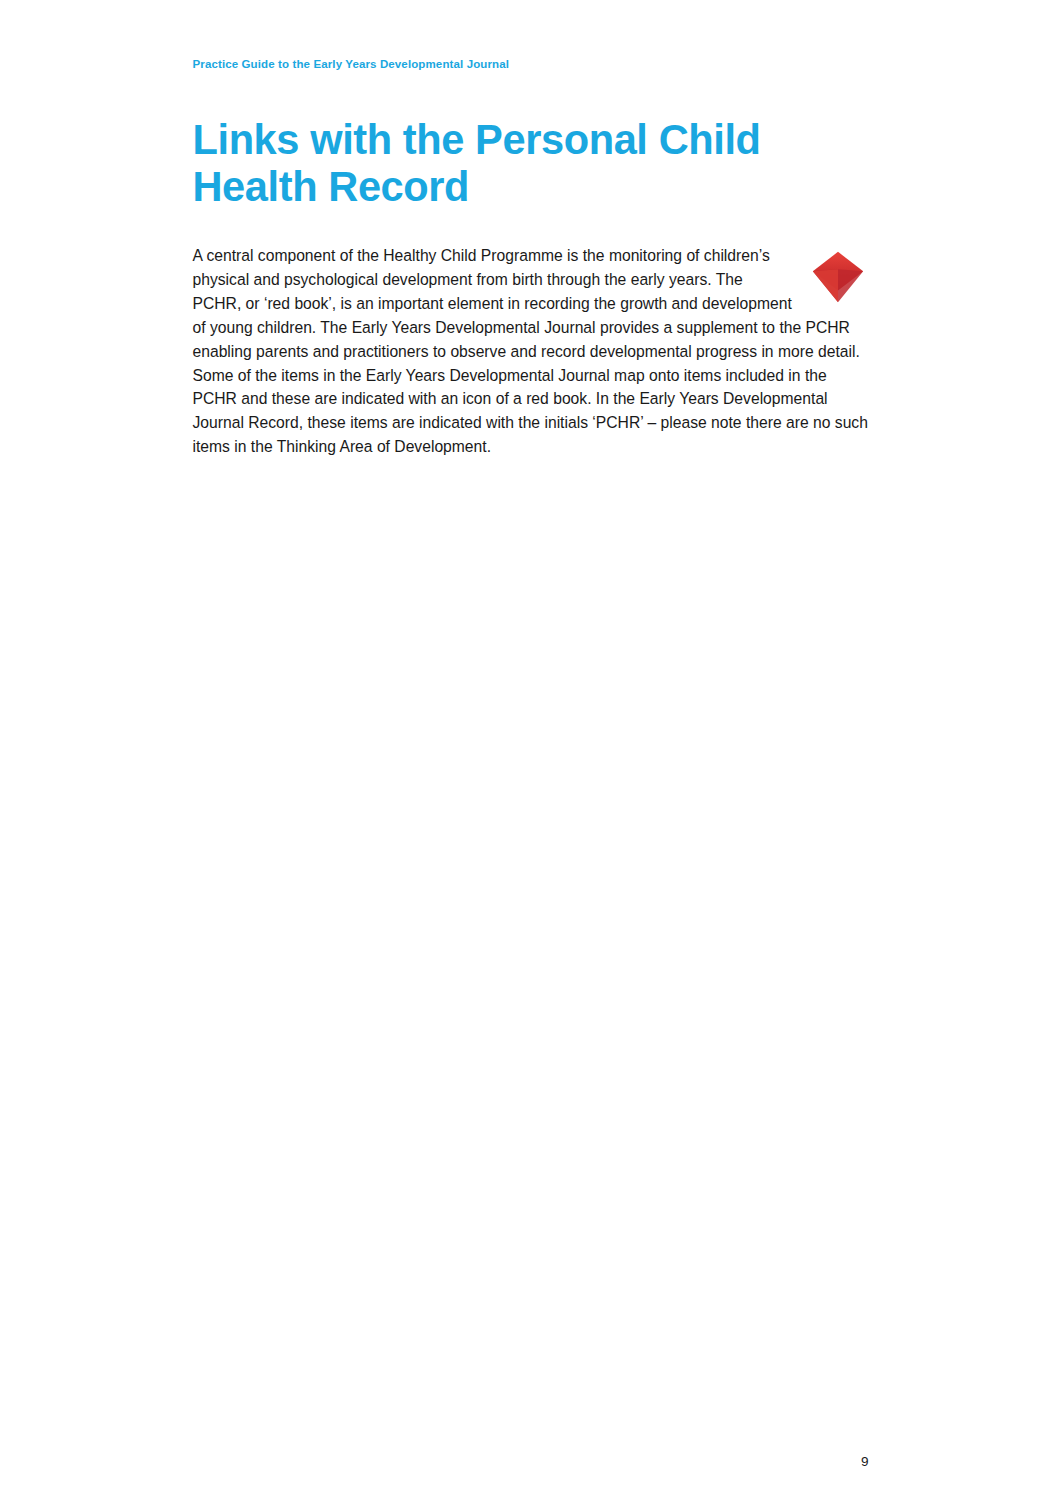Practice Guide to the Early Years Developmental Journal
Links with the Personal Child Health Record
A central component of the Healthy Child Programme is the monitoring of children’s physical and psychological development from birth through the early years. The PCHR, or ‘red book’, is an important element in recording the growth and development of young children. The Early Years Developmental Journal provides a supplement to the PCHR enabling parents and practitioners to observe and record developmental progress in more detail. Some of the items in the Early Years Developmental Journal map onto items included in the PCHR and these are indicated with an icon of a red book. In the Early Years Developmental Journal Record, these items are indicated with the initials ‘PCHR’ – please note there are no such items in the Thinking Area of Development.
9